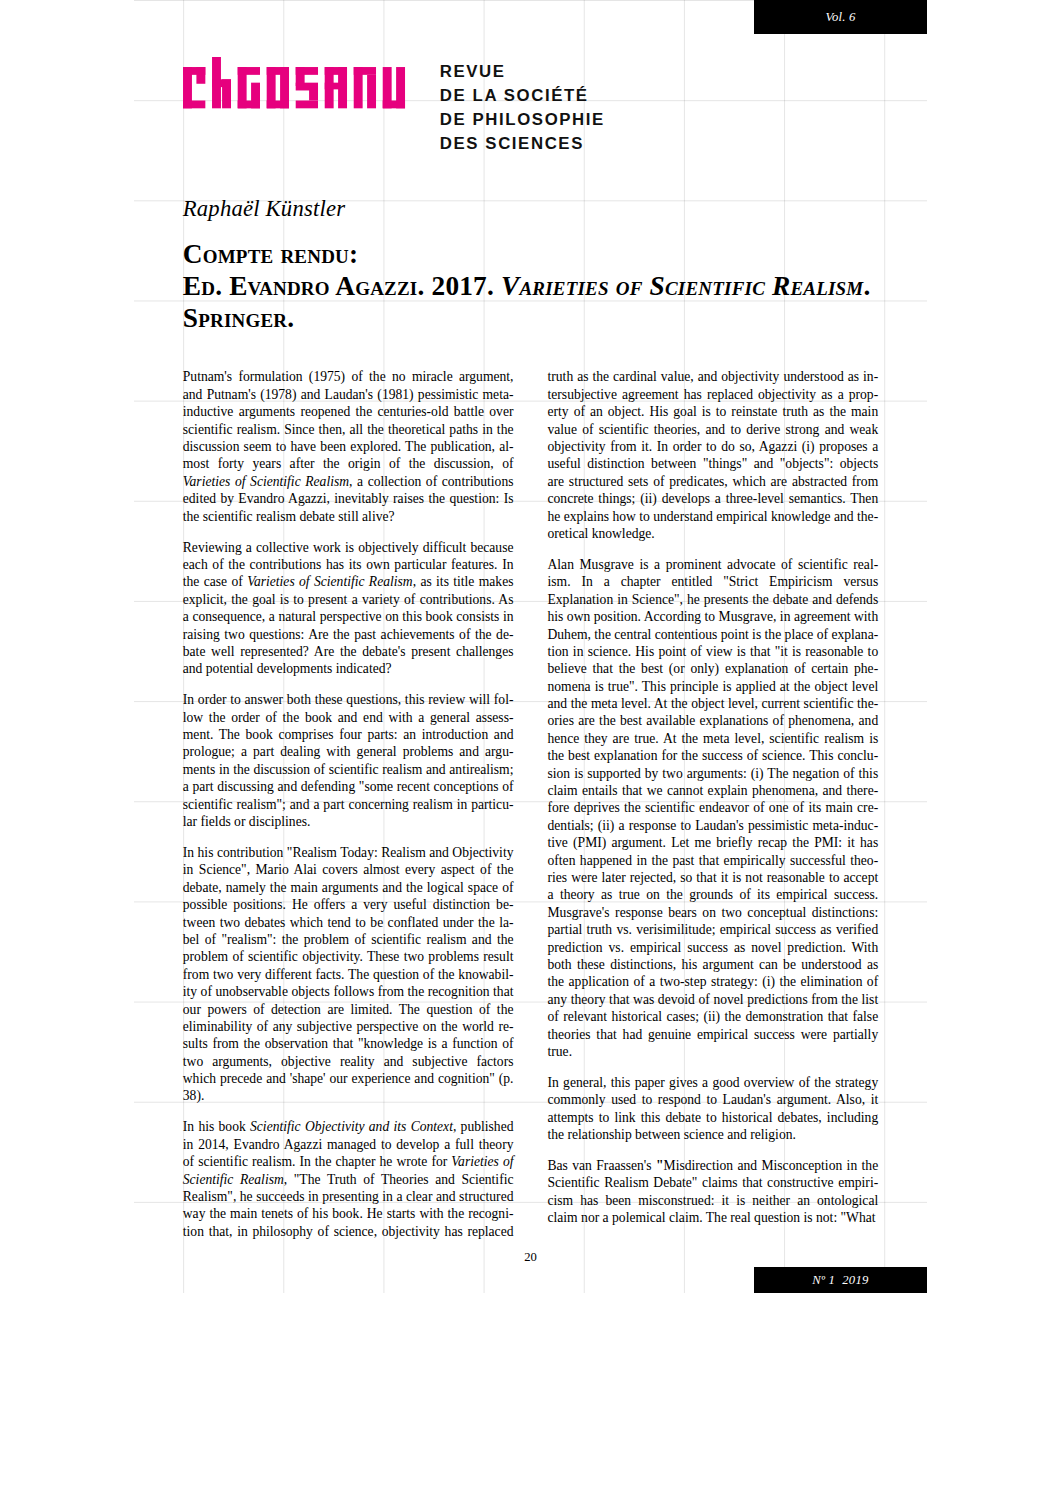Vol. 6
REVUE
DE LA SOCIÉTÉ
DE PHILOSOPHIE
DES SCIENCES
Raphaël Künstler
Compte rendu:
Ed. Evandro Agazzi. 2017. Varieties of Scientific Realism. Springer.
Putnam's formulation (1975) of the no miracle argument, and Putnam's (1978) and Laudan's (1981) pessimistic meta-inductive arguments reopened the centuries-old battle over scientific realism. Since then, all the theoretical paths in the discussion seem to have been explored. The publication, almost forty years after the origin of the discussion, of Varieties of Scientific Realism, a collection of contributions edited by Evandro Agazzi, inevitably raises the question: Is the scientific realism debate still alive?
Reviewing a collective work is objectively difficult because each of the contributions has its own particular features. In the case of Varieties of Scientific Realism, as its title makes explicit, the goal is to present a variety of contributions. As a consequence, a natural perspective on this book consists in raising two questions: Are the past achievements of the debate well represented? Are the debate's present challenges and potential developments indicated?
In order to answer both these questions, this review will follow the order of the book and end with a general assessment. The book comprises four parts: an introduction and prologue; a part dealing with general problems and arguments in the discussion of scientific realism and antirealism; a part discussing and defending "some recent conceptions of scientific realism"; and a part concerning realism in particular fields or disciplines.
In his contribution "Realism Today: Realism and Objectivity in Science", Mario Alai covers almost every aspect of the debate, namely the main arguments and the logical space of possible positions. He offers a very useful distinction between two debates which tend to be conflated under the label of "realism": the problem of scientific realism and the problem of scientific objectivity. These two problems result from two very different facts. The question of the knowability of unobservable objects follows from the recognition that our powers of detection are limited. The question of the eliminability of any subjective perspective on the world results from the observation that "knowledge is a function of two arguments, objective reality and subjective factors which precede and 'shape' our experience and cognition" (p. 38).
In his book Scientific Objectivity and its Context, published in 2014, Evandro Agazzi managed to develop a full theory of scientific realism. In the chapter he wrote for Varieties of Scientific Realism, "The Truth of Theories and Scientific Realism", he succeeds in presenting in a clear and structured way the main tenets of his book. He starts with the recognition that, in philosophy of science, objectivity has replaced truth as the cardinal value, and objectivity understood as intersubjective agreement has replaced objectivity as a property of an object. His goal is to reinstate truth as the main value of scientific theories, and to derive strong and weak objectivity from it. In order to do so, Agazzi (i) proposes a useful distinction between "things" and "objects": objects are structured sets of predicates, which are abstracted from concrete things; (ii) develops a three-level semantics. Then he explains how to understand empirical knowledge and theoretical knowledge.
Alan Musgrave is a prominent advocate of scientific realism. In a chapter entitled "Strict Empiricism versus Explanation in Science", he presents the debate and defends his own position. According to Musgrave, in agreement with Duhem, the central contentious point is the place of explanation in science. His point of view is that "it is reasonable to believe that the best (or only) explanation of certain phenomena is true". This principle is applied at the object level and the meta level. At the object level, current scientific theories are the best available explanations of phenomena, and hence they are true. At the meta level, scientific realism is the best explanation for the success of science. This conclusion is supported by two arguments: (i) The negation of this claim entails that we cannot explain phenomena, and therefore deprives the scientific endeavor of one of its main credentials; (ii) a response to Laudan's pessimistic meta-inductive (PMI) argument. Let me briefly recap the PMI: it has often happened in the past that empirically successful theories were later rejected, so that it is not reasonable to accept a theory as true on the grounds of its empirical success. Musgrave's response bears on two conceptual distinctions: partial truth vs. verisimilitude; empirical success as verified prediction vs. empirical success as novel prediction. With both these distinctions, his argument can be understood as the application of a two-step strategy: (i) the elimination of any theory that was devoid of novel predictions from the list of relevant historical cases; (ii) the demonstration that false theories that had genuine empirical success were partially true.
In general, this paper gives a good overview of the strategy commonly used to respond to Laudan's argument. Also, it attempts to link this debate to historical debates, including the relationship between science and religion.
Bas van Fraassen's "Misdirection and Misconception in the Scientific Realism Debate" claims that constructive empiricism has been misconstrued: it is neither an ontological claim nor a polemical claim. The real question is not: "What
20
Nº 1 2019